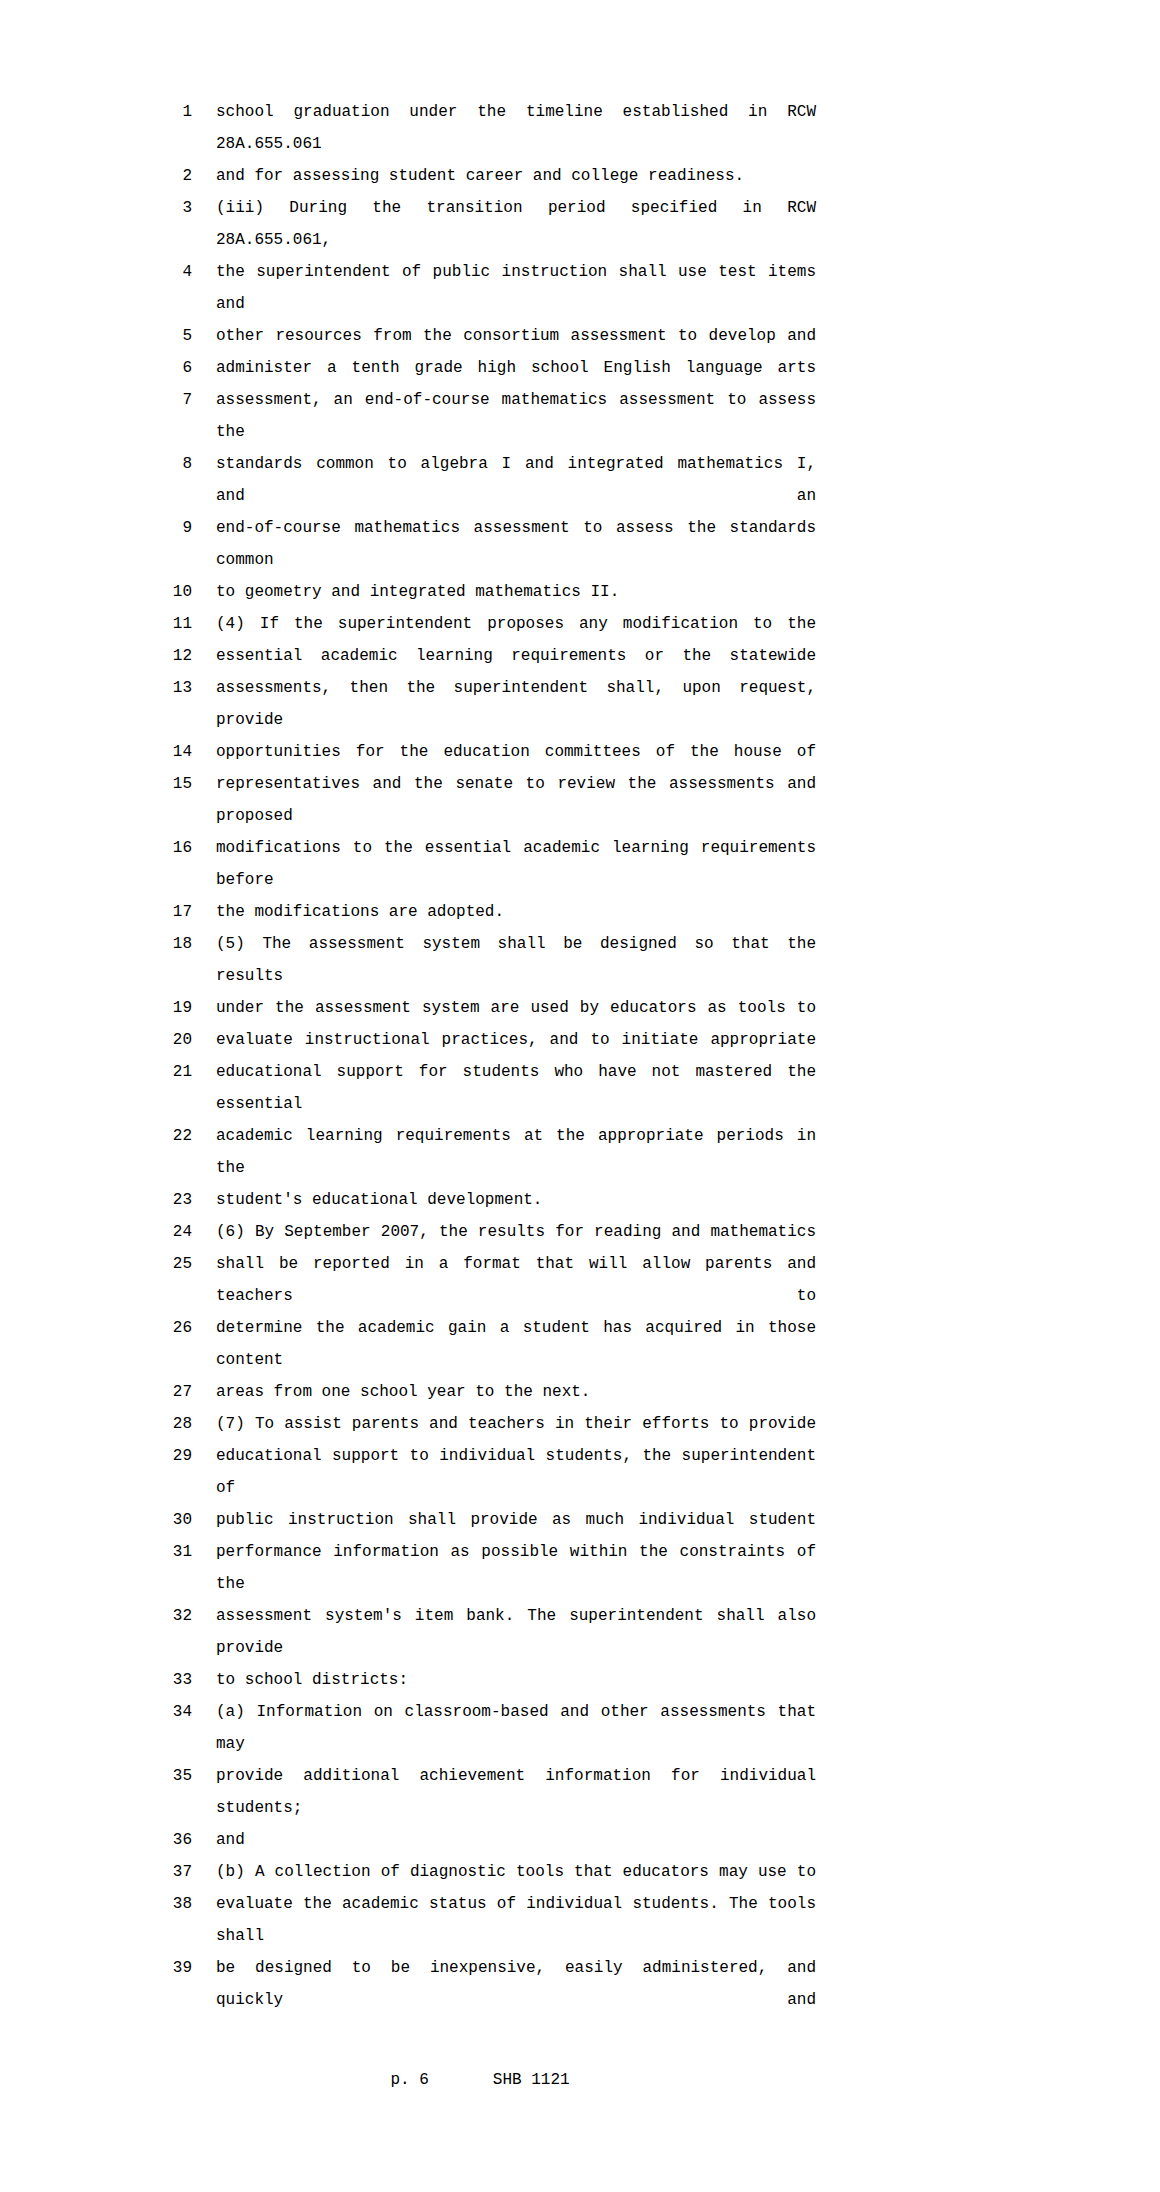1 school graduation under the timeline established in RCW 28A.655.061
2 and for assessing student career and college readiness.
3(iii) During the transition period specified in RCW 28A.655.061,
4 the superintendent of public instruction shall use test items and
5 other resources from the consortium assessment to develop and
6 administer a tenth grade high school English language arts
7 assessment, an end-of-course mathematics assessment to assess the
8 standards common to algebra I and integrated mathematics I, and an
9 end-of-course mathematics assessment to assess the standards common
10 to geometry and integrated mathematics II.
11(4) If the superintendent proposes any modification to the
12 essential academic learning requirements or the statewide
13 assessments, then the superintendent shall, upon request, provide
14 opportunities for the education committees of the house of
15 representatives and the senate to review the assessments and proposed
16 modifications to the essential academic learning requirements before
17 the modifications are adopted.
18(5) The assessment system shall be designed so that the results
19 under the assessment system are used by educators as tools to
20 evaluate instructional practices, and to initiate appropriate
21 educational support for students who have not mastered the essential
22 academic learning requirements at the appropriate periods in the
23 student's educational development.
24(6) By September 2007, the results for reading and mathematics
25 shall be reported in a format that will allow parents and teachers to
26 determine the academic gain a student has acquired in those content
27 areas from one school year to the next.
28(7) To assist parents and teachers in their efforts to provide
29 educational support to individual students, the superintendent of
30 public instruction shall provide as much individual student
31 performance information as possible within the constraints of the
32 assessment system's item bank. The superintendent shall also provide
33 to school districts:
34(a) Information on classroom-based and other assessments that may
35 provide additional achievement information for individual students;
36 and
37(b) A collection of diagnostic tools that educators may use to
38 evaluate the academic status of individual students. The tools shall
39 be designed to be inexpensive, easily administered, and quickly and
p. 6 SHB 1121